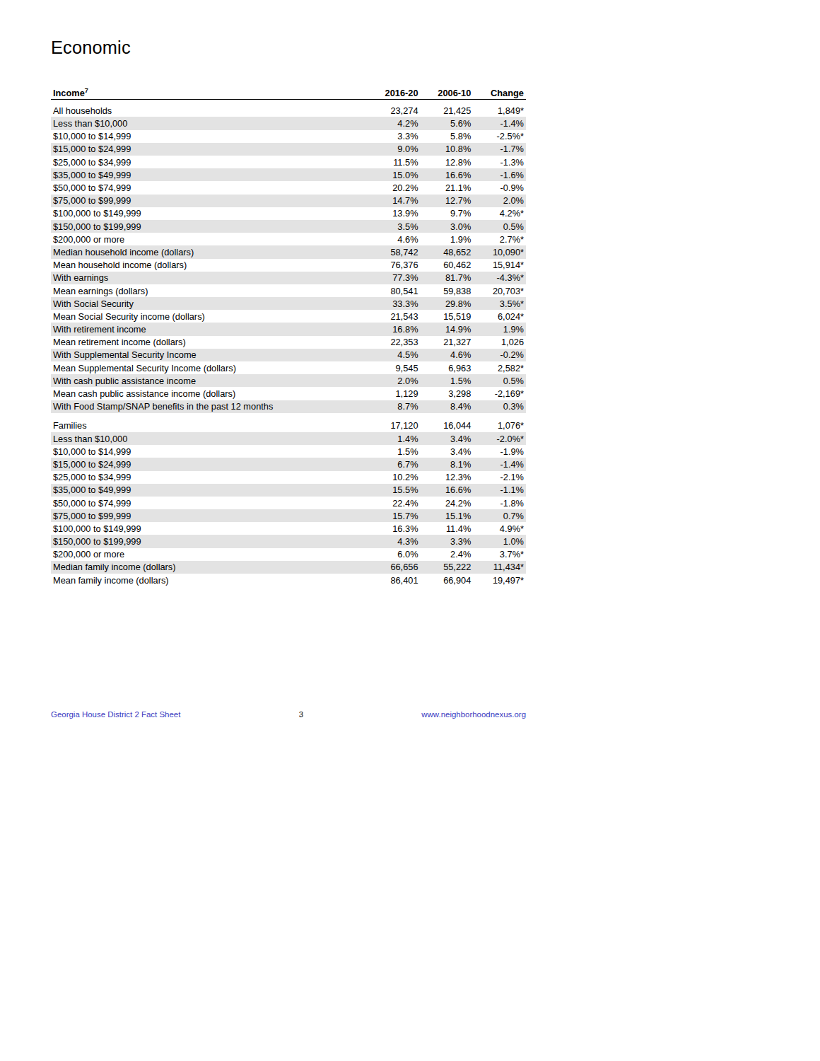Economic
Income table
| Income 7 | 2016-20 | 2006-10 | Change |
| --- | --- | --- | --- |
| All households | 23,274 | 21,425 | 1,849* |
| Less than $10,000 | 4.2% | 5.6% | -1.4% |
| $10,000 to $14,999 | 3.3% | 5.8% | -2.5%* |
| $15,000 to $24,999 | 9.0% | 10.8% | -1.7% |
| $25,000 to $34,999 | 11.5% | 12.8% | -1.3% |
| $35,000 to $49,999 | 15.0% | 16.6% | -1.6% |
| $50,000 to $74,999 | 20.2% | 21.1% | -0.9% |
| $75,000 to $99,999 | 14.7% | 12.7% | 2.0% |
| $100,000 to $149,999 | 13.9% | 9.7% | 4.2%* |
| $150,000 to $199,999 | 3.5% | 3.0% | 0.5% |
| $200,000 or more | 4.6% | 1.9% | 2.7%* |
| Median household income (dollars) | 58,742 | 48,652 | 10,090* |
| Mean household income (dollars) | 76,376 | 60,462 | 15,914* |
| With earnings | 77.3% | 81.7% | -4.3%* |
| Mean earnings (dollars) | 80,541 | 59,838 | 20,703* |
| With Social Security | 33.3% | 29.8% | 3.5%* |
| Mean Social Security income (dollars) | 21,543 | 15,519 | 6,024* |
| With retirement income | 16.8% | 14.9% | 1.9% |
| Mean retirement income (dollars) | 22,353 | 21,327 | 1,026 |
| With Supplemental Security Income | 4.5% | 4.6% | -0.2% |
| Mean Supplemental Security Income (dollars) | 9,545 | 6,963 | 2,582* |
| With cash public assistance income | 2.0% | 1.5% | 0.5% |
| Mean cash public assistance income (dollars) | 1,129 | 3,298 | -2,169* |
| With Food Stamp/SNAP benefits in the past 12 months | 8.7% | 8.4% | 0.3% |
| Families | 17,120 | 16,044 | 1,076* |
| Less than $10,000 | 1.4% | 3.4% | -2.0%* |
| $10,000 to $14,999 | 1.5% | 3.4% | -1.9% |
| $15,000 to $24,999 | 6.7% | 8.1% | -1.4% |
| $25,000 to $34,999 | 10.2% | 12.3% | -2.1% |
| $35,000 to $49,999 | 15.5% | 16.6% | -1.1% |
| $50,000 to $74,999 | 22.4% | 24.2% | -1.8% |
| $75,000 to $99,999 | 15.7% | 15.1% | 0.7% |
| $100,000 to $149,999 | 16.3% | 11.4% | 4.9%* |
| $150,000 to $199,999 | 4.3% | 3.3% | 1.0% |
| $200,000 or more | 6.0% | 2.4% | 3.7%* |
| Median family income (dollars) | 66,656 | 55,222 | 11,434* |
| Mean family income (dollars) | 86,401 | 66,904 | 19,497* |
Georgia House District 2 Fact Sheet
3
www.neighborhoodnexus.org